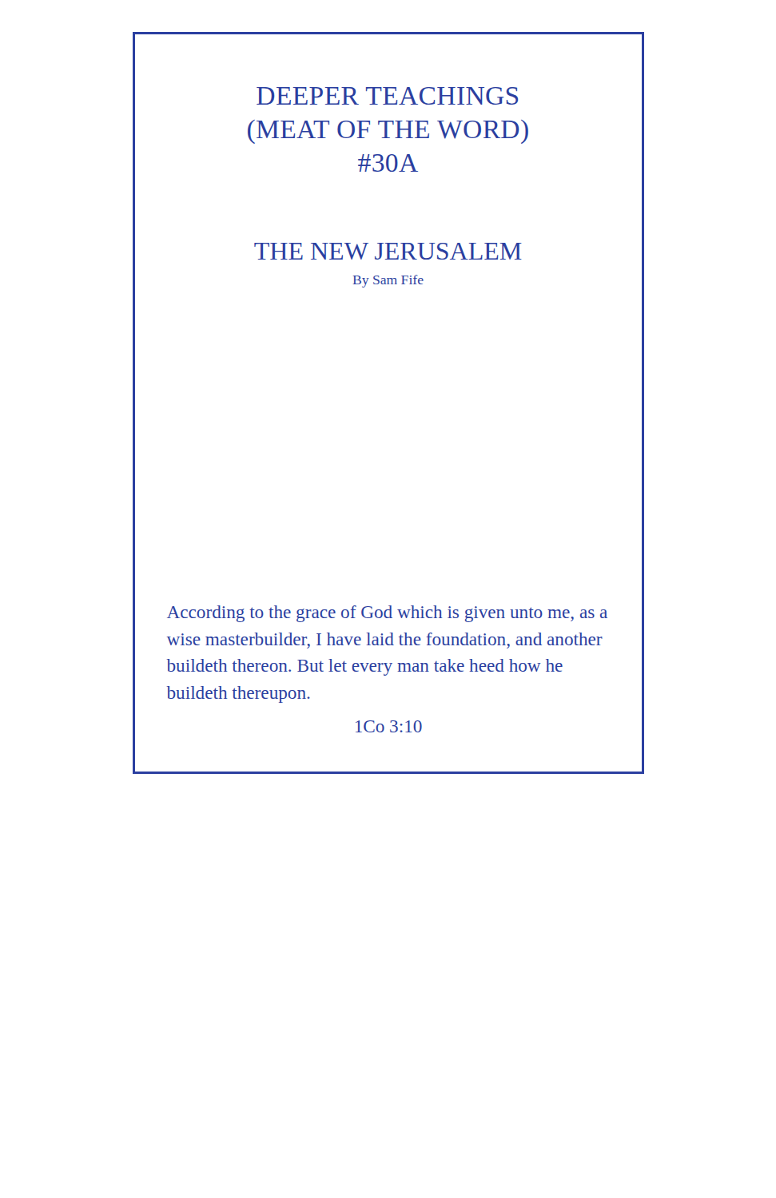DEEPER TEACHINGS
(MEAT OF THE WORD)
#30A
THE NEW JERUSALEM
By Sam Fife
According to the grace of God which is given unto me, as a wise masterbuilder, I have laid the foundation, and another buildeth thereon. But let every man take heed how he buildeth thereupon.
1Co 3:10